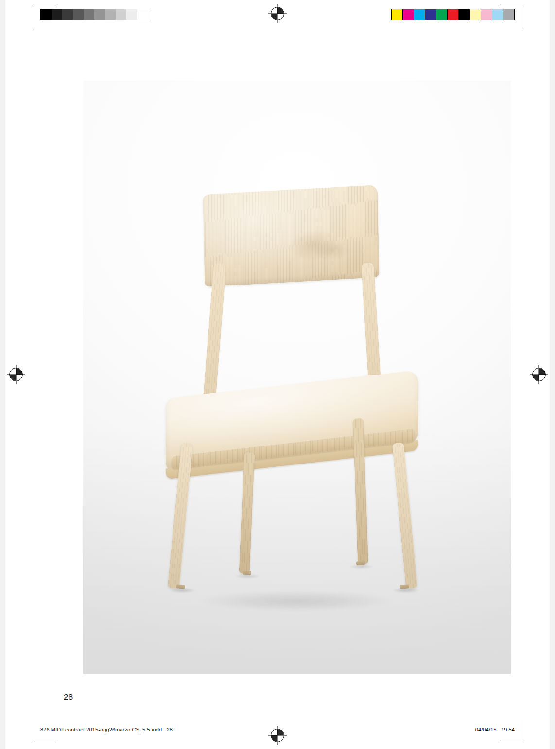28
876 MIDJ contract 2015-agg26marzo CS_5.5.indd 28 04/04/15 19.54